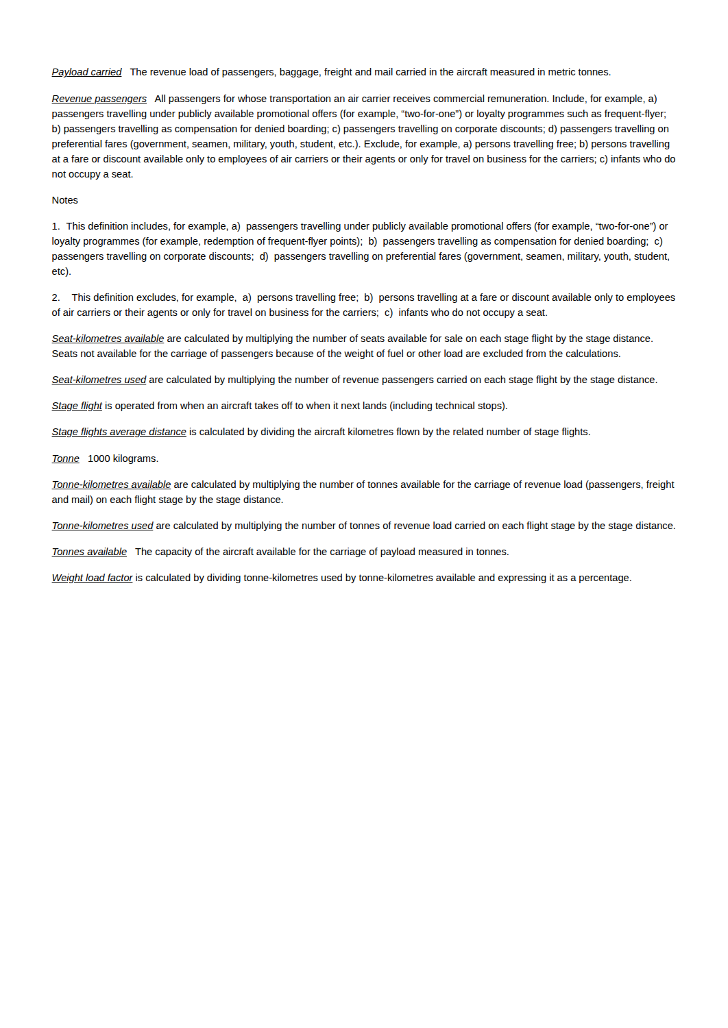Payload carried
The revenue load of passengers, baggage, freight and mail carried in the aircraft measured in metric tonnes.
Revenue passengers
All passengers for whose transportation an air carrier receives commercial remuneration. Include, for example, a) passengers travelling under publicly available promotional offers (for example, “two-for-one”) or loyalty programmes such as frequent-flyer; b) passengers travelling as compensation for denied boarding; c) passengers travelling on corporate discounts; d) passengers travelling on preferential fares (government, seamen, military, youth, student, etc.). Exclude, for example, a) persons travelling free; b) persons travelling at a fare or discount available only to employees of air carriers or their agents or only for travel on business for the carriers; c) infants who do not occupy a seat.
Notes
1. This definition includes, for example, a) passengers travelling under publicly available promotional offers (for example, “two-for-one”) or loyalty programmes (for example, redemption of frequent-flyer points); b) passengers travelling as compensation for denied boarding; c) passengers travelling on corporate discounts; d) passengers travelling on preferential fares (government, seamen, military, youth, student, etc).
2. This definition excludes, for example, a) persons travelling free; b) persons travelling at a fare or discount available only to employees of air carriers or their agents or only for travel on business for the carriers; c) infants who do not occupy a seat.
Seat-kilometres available
are calculated by multiplying the number of seats available for sale on each stage flight by the stage distance. Seats not available for the carriage of passengers because of the weight of fuel or other load are excluded from the calculations.
Seat-kilometres used
are calculated by multiplying the number of revenue passengers carried on each stage flight by the stage distance.
Stage flight
is operated from when an aircraft takes off to when it next lands (including technical stops).
Stage flights average distance
is calculated by dividing the aircraft kilometres flown by the related number of stage flights.
Tonne
1000 kilograms.
Tonne-kilometres available
are calculated by multiplying the number of tonnes available for the carriage of revenue load (passengers, freight and mail) on each flight stage by the stage distance.
Tonne-kilometres used
are calculated by multiplying the number of tonnes of revenue load carried on each flight stage by the stage distance.
Tonnes available
The capacity of the aircraft available for the carriage of payload measured in tonnes.
Weight load factor
is calculated by dividing tonne-kilometres used by tonne-kilometres available and expressing it as a percentage.